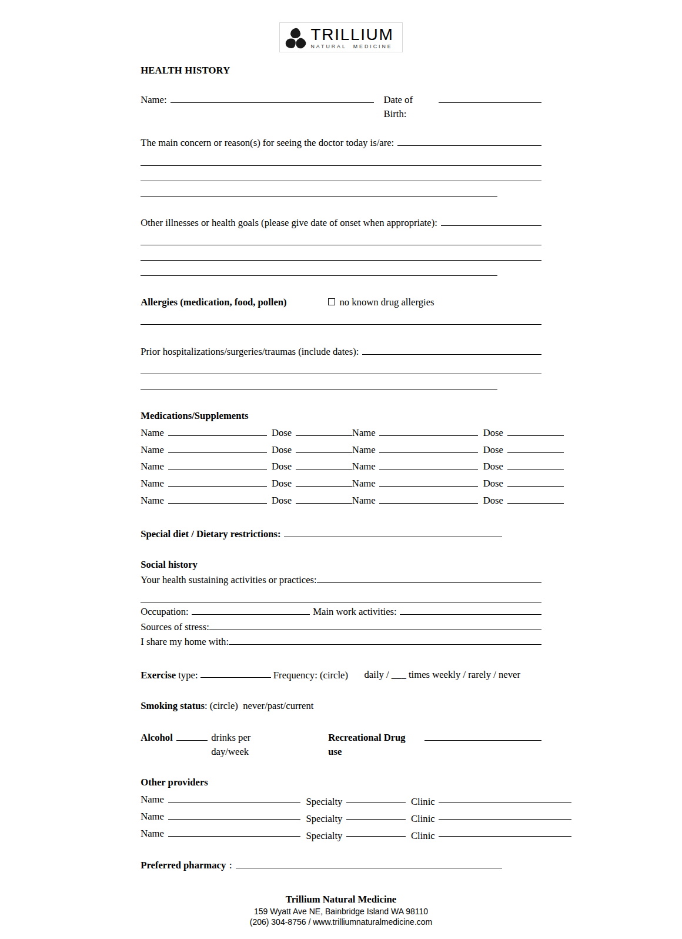TRILLIUM
NATURAL MEDICINE
HEALTH HISTORY
Name:
Date of Birth:
The main concern or reason(s) for seeing the doctor today is/are:
Other illnesses or health goals (please give date of onset when appropriate):
Allergies (medication, food, pollen) no known drug allergies
Prior hospitalizations/surgeries/traumas (include dates):
Medications/Supplements
| Name | | Dose | | | Name | | Dose | |
| Name | | Dose | | | Name | | Dose | |
| Name | | Dose | | | Name | | Dose | |
| Name | | Dose | | | Name | | Dose | |
| Name | | Dose | | | Name | | Dose | |
Special diet / Dietary restrictions:
Social history
Your health sustaining activities or practices:
Occupation: Main work activities:
Sources of stress:
I share my home with:
Exercise type: Frequency: (circle) daily / ___ times weekly / rarely / never
Smoking status: (circle) never/past/current
Alcohol drinks per day/week Recreational Drug use
Other providers
| Name | | Specialty | | Clinic | |
| Name | | Specialty | | Clinic | |
| Name | | Specialty | | Clinic | |
Preferred pharmacy:
Trillium Natural Medicine
159 Wyatt Ave NE, Bainbridge Island WA 98110
(206) 304-8756 / www.trilliumnaturalmedicine.com